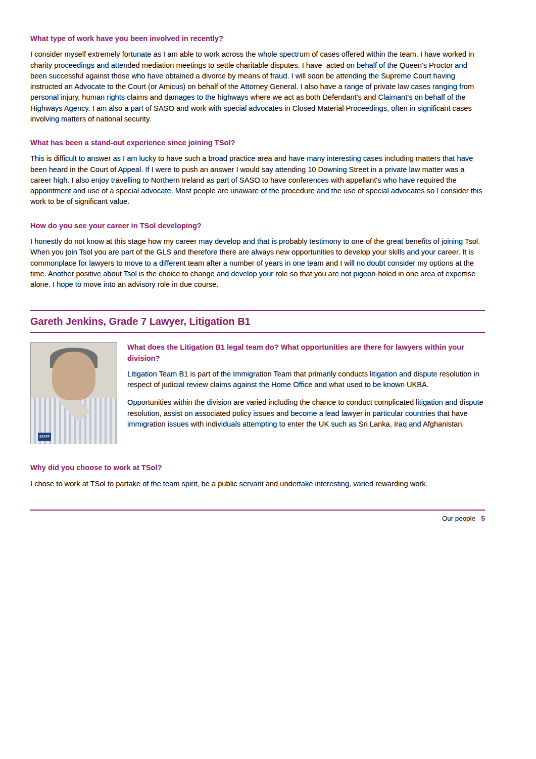What type of work have you been involved in recently?
I consider myself extremely fortunate as I am able to work across the whole spectrum of cases offered within the team. I have worked in charity proceedings and attended mediation meetings to settle charitable disputes. I have acted on behalf of the Queen's Proctor and been successful against those who have obtained a divorce by means of fraud. I will soon be attending the Supreme Court having instructed an Advocate to the Court (or Amicus) on behalf of the Attorney General. I also have a range of private law cases ranging from personal injury, human rights claims and damages to the highways where we act as both Defendant's and Claimant's on behalf of the Highways Agency. I am also a part of SASO and work with special advocates in Closed Material Proceedings, often in significant cases involving matters of national security.
What has been a stand-out experience since joining TSol?
This is difficult to answer as I am lucky to have such a broad practice area and have many interesting cases including matters that have been heard in the Court of Appeal. If I were to push an answer I would say attending 10 Downing Street in a private law matter was a career high. I also enjoy travelling to Northern Ireland as part of SASO to have conferences with appellant's who have required the appointment and use of a special advocate. Most people are unaware of the procedure and the use of special advocates so I consider this work to be of significant value.
How do you see your career in TSol developing?
I honestly do not know at this stage how my career may develop and that is probably testimony to one of the great benefits of joining Tsol. When you join Tsol you are part of the GLS and therefore there are always new opportunities to develop your skills and your career. It is commonplace for lawyers to move to a different team after a number of years in one team and I will no doubt consider my options at the time. Another positive about Tsol is the choice to change and develop your role so that you are not pigeon-holed in one area of expertise alone. I hope to move into an advisory role in due course.
Gareth Jenkins, Grade 7 Lawyer, Litigation B1
STAFF
What does the Litigation B1 legal team do? What opportunities are there for lawyers within your division?
Litigation Team B1 is part of the Immigration Team that primarily conducts litigation and dispute resolution in respect of judicial review claims against the Home Office and what used to be known UKBA.
Opportunities within the division are varied including the chance to conduct complicated litigation and dispute resolution, assist on associated policy issues and become a lead lawyer in particular countries that have immigration issues with individuals attempting to enter the UK such as Sri Lanka, Iraq and Afghanistan.
Why did you choose to work at TSol?
I chose to work at TSol to partake of the team spirit, be a public servant and undertake interesting, varied rewarding work.
Our people 5